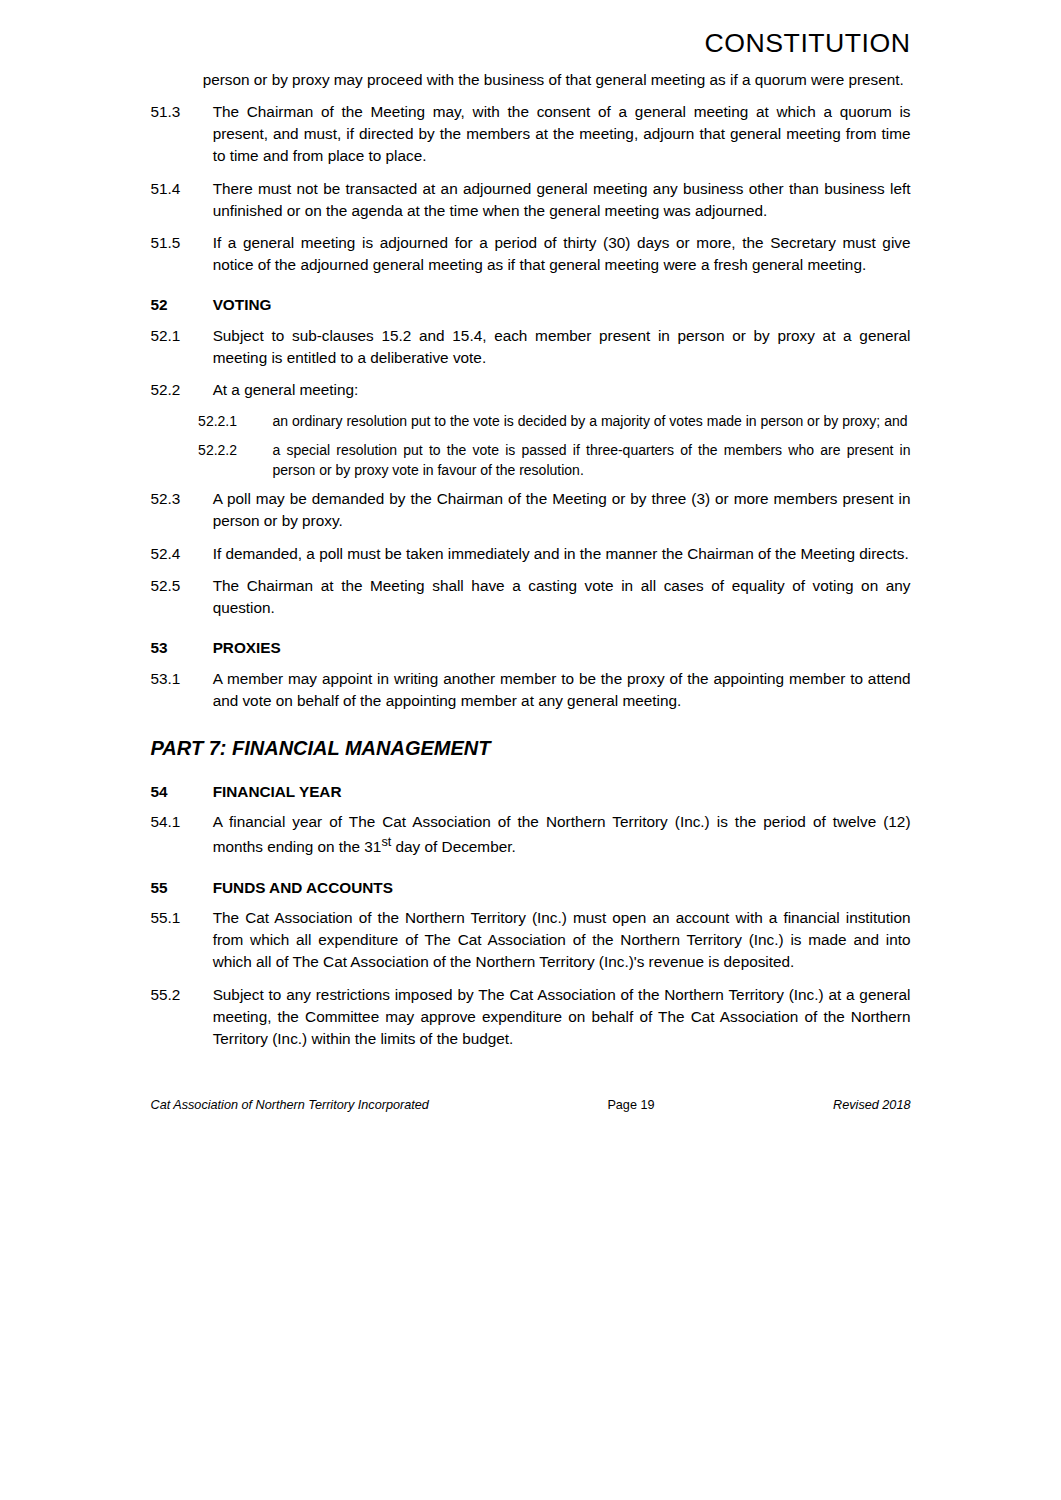CONSTITUTION
person or by proxy may proceed with the business of that general meeting as if a quorum were present.
51.3 The Chairman of the Meeting may, with the consent of a general meeting at which a quorum is present, and must, if directed by the members at the meeting, adjourn that general meeting from time to time and from place to place.
51.4 There must not be transacted at an adjourned general meeting any business other than business left unfinished or on the agenda at the time when the general meeting was adjourned.
51.5 If a general meeting is adjourned for a period of thirty (30) days or more, the Secretary must give notice of the adjourned general meeting as if that general meeting were a fresh general meeting.
52 VOTING
52.1 Subject to sub-clauses 15.2 and 15.4, each member present in person or by proxy at a general meeting is entitled to a deliberative vote.
52.2 At a general meeting:
52.2.1 an ordinary resolution put to the vote is decided by a majority of votes made in person or by proxy; and
52.2.2 a special resolution put to the vote is passed if three-quarters of the members who are present in person or by proxy vote in favour of the resolution.
52.3 A poll may be demanded by the Chairman of the Meeting or by three (3) or more members present in person or by proxy.
52.4 If demanded, a poll must be taken immediately and in the manner the Chairman of the Meeting directs.
52.5 The Chairman at the Meeting shall have a casting vote in all cases of equality of voting on any question.
53 PROXIES
53.1 A member may appoint in writing another member to be the proxy of the appointing member to attend and vote on behalf of the appointing member at any general meeting.
PART 7: FINANCIAL MANAGEMENT
54 FINANCIAL YEAR
54.1 A financial year of The Cat Association of the Northern Territory (Inc.) is the period of twelve (12) months ending on the 31st day of December.
55 FUNDS AND ACCOUNTS
55.1 The Cat Association of the Northern Territory (Inc.) must open an account with a financial institution from which all expenditure of The Cat Association of the Northern Territory (Inc.) is made and into which all of The Cat Association of the Northern Territory (Inc.)'s revenue is deposited.
55.2 Subject to any restrictions imposed by The Cat Association of the Northern Territory (Inc.) at a general meeting, the Committee may approve expenditure on behalf of The Cat Association of the Northern Territory (Inc.) within the limits of the budget.
Cat Association of Northern Territory Incorporated Page 19 Revised 2018